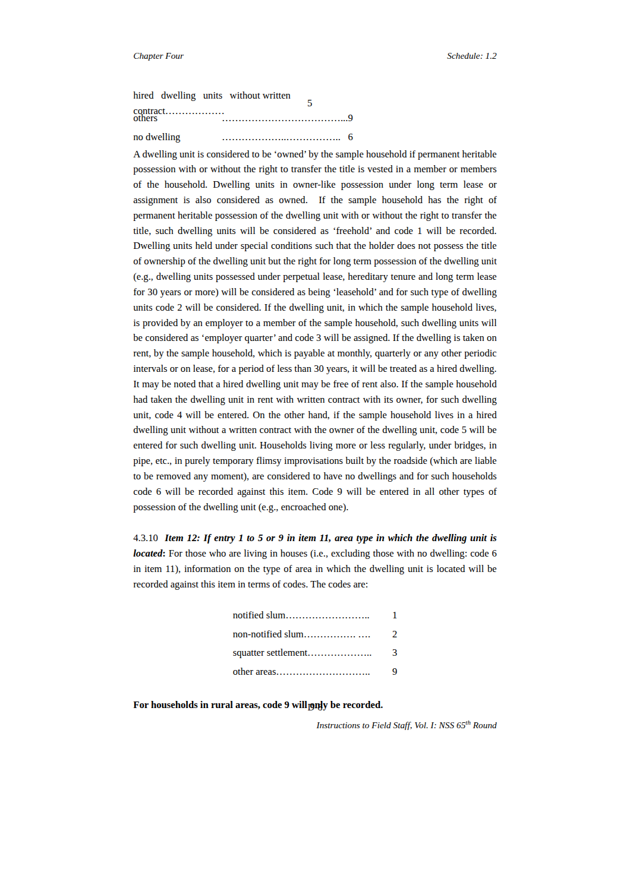Chapter Four
Schedule: 1.2
| hired dwelling units without written contract……………… | 5 |
| others | ………………………………... | 9 |
| no dwelling | ………………..…………….. | 6 |
A dwelling unit is considered to be ‘owned’ by the sample household if permanent heritable possession with or without the right to transfer the title is vested in a member or members of the household. Dwelling units in owner-like possession under long term lease or assignment is also considered as owned. If the sample household has the right of permanent heritable possession of the dwelling unit with or without the right to transfer the title, such dwelling units will be considered as ‘freehold’ and code 1 will be recorded. Dwelling units held under special conditions such that the holder does not possess the title of ownership of the dwelling unit but the right for long term possession of the dwelling unit (e.g., dwelling units possessed under perpetual lease, hereditary tenure and long term lease for 30 years or more) will be considered as being ‘leasehold’ and for such type of dwelling units code 2 will be considered. If the dwelling unit, in which the sample household lives, is provided by an employer to a member of the sample household, such dwelling units will be considered as ‘employer quarter’ and code 3 will be assigned. If the dwelling is taken on rent, by the sample household, which is payable at monthly, quarterly or any other periodic intervals or on lease, for a period of less than 30 years, it will be treated as a hired dwelling. It may be noted that a hired dwelling unit may be free of rent also. If the sample household had taken the dwelling unit in rent with written contract with its owner, for such dwelling unit, code 4 will be entered. On the other hand, if the sample household lives in a hired dwelling unit without a written contract with the owner of the dwelling unit, code 5 will be entered for such dwelling unit. Households living more or less regularly, under bridges, in pipe, etc., in purely temporary flimsy improvisations built by the roadside (which are liable to be removed any moment), are considered to have no dwellings and for such households code 6 will be recorded against this item. Code 9 will be entered in all other types of possession of the dwelling unit (e.g., encroached one).
4.3.10 Item 12: If entry 1 to 5 or 9 in item 11, area type in which the dwelling unit is located: For those who are living in houses (i.e., excluding those with no dwelling: code 6 in item 11), information on the type of area in which the dwelling unit is located will be recorded against this item in terms of codes. The codes are:
| notified slum…………………….. | 1 |
| non-notified slum……………. …. | 2 |
| squatter settlement……………….. | 3 |
| other areas……………………….. | 9 |
For households in rural areas, code 9 will only be recorded.
D-8
Instructions to Field Staff, Vol. I: NSS 65th Round